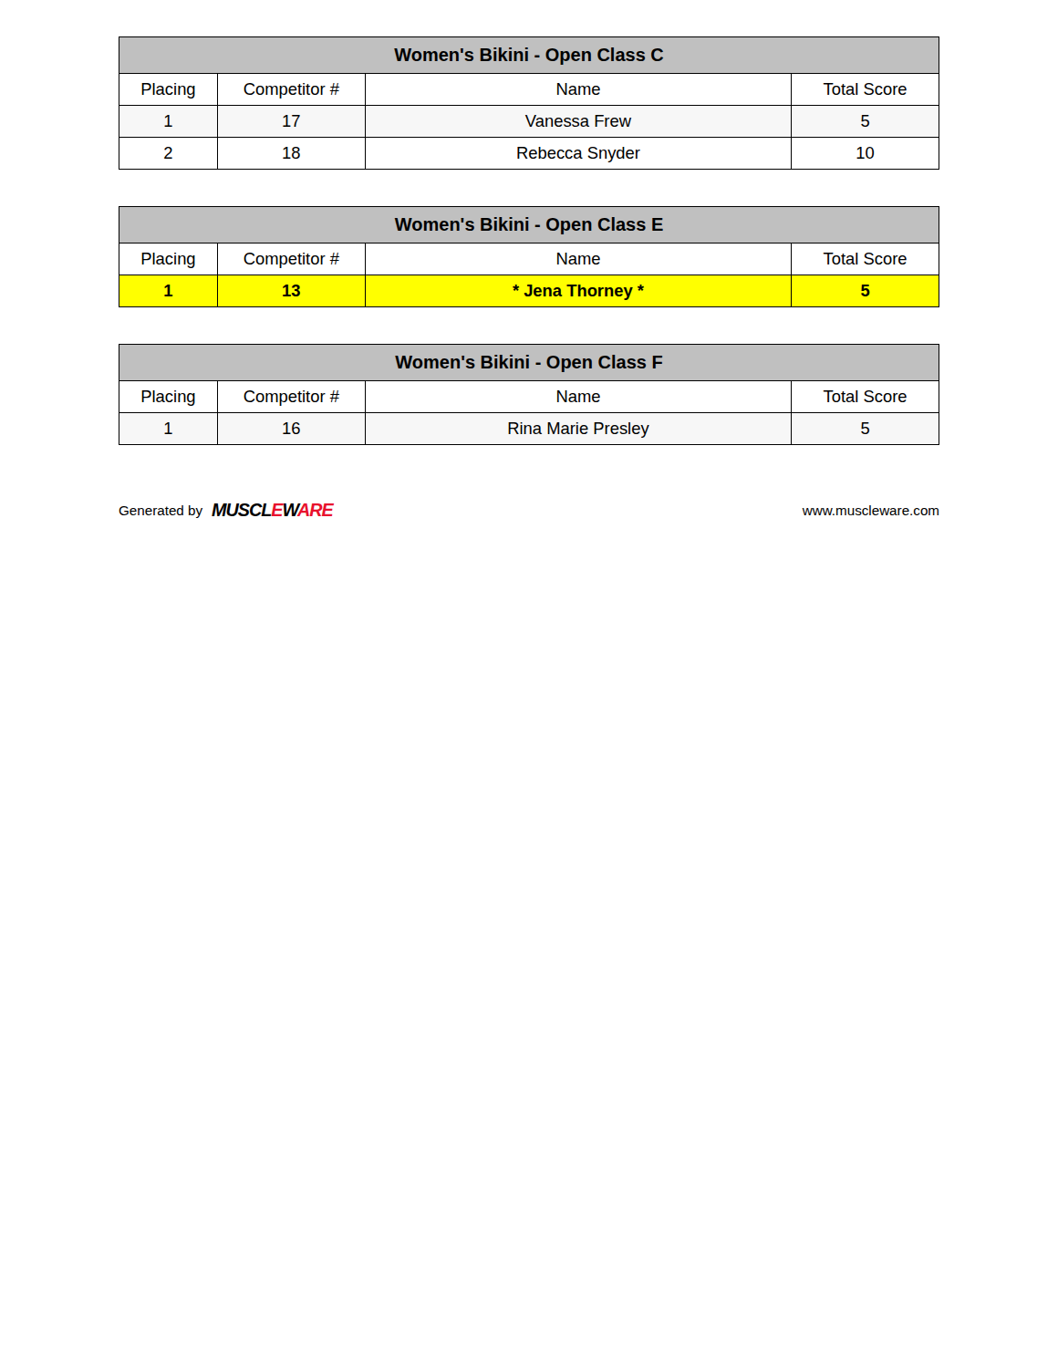Women's Bikini - Open Class C
| Placing | Competitor # | Name | Total Score |
| --- | --- | --- | --- |
| 1 | 17 | Vanessa Frew | 5 |
| 2 | 18 | Rebecca Snyder | 10 |
Women's Bikini - Open Class E
| Placing | Competitor # | Name | Total Score |
| --- | --- | --- | --- |
| 1 | 13 | * Jena Thorney * | 5 |
Women's Bikini - Open Class F
| Placing | Competitor # | Name | Total Score |
| --- | --- | --- | --- |
| 1 | 16 | Rina Marie Presley | 5 |
Generated by MUSCL EWARE
www.muscleware.com